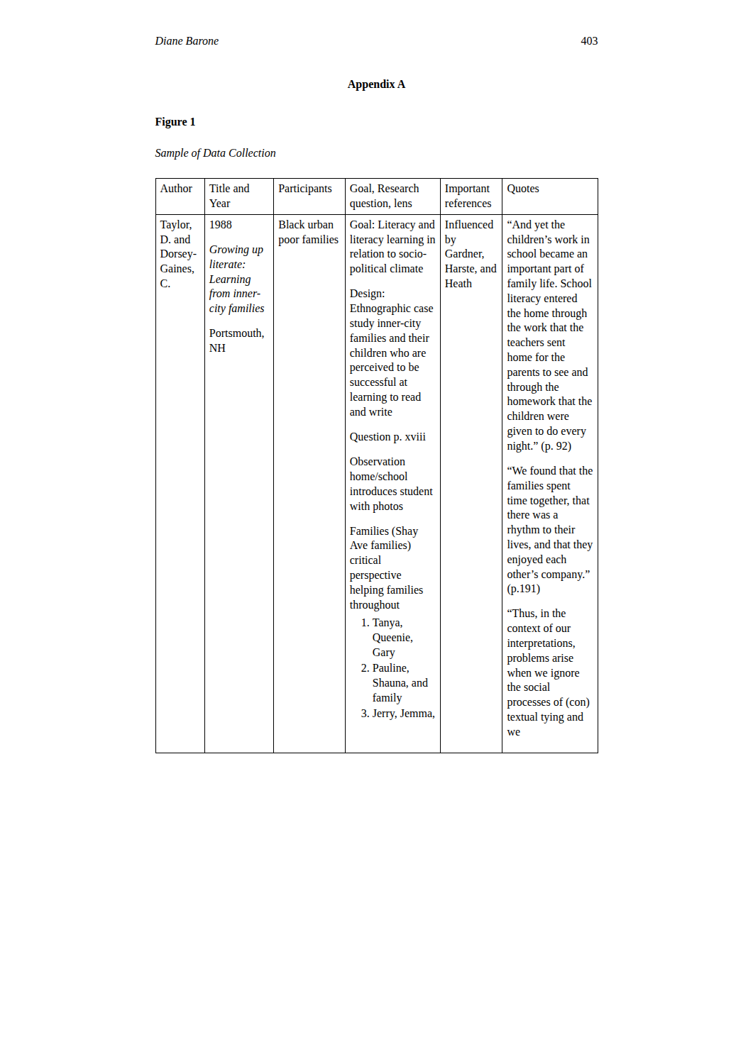Diane Barone 403
Appendix A
Figure 1
Sample of Data Collection
| Author | Title and Year | Participants | Goal, Research question, lens | Important references | Quotes |
| --- | --- | --- | --- | --- | --- |
| Taylor, D. and Dorsey-Gaines, C. | 1988 Growing up literate: Learning from inner-city families Portsmouth, NH | Black urban poor families | Goal: Literacy and literacy learning in relation to socio-political climate Design: Ethnographic case study inner-city families and their children who are perceived to be successful at learning to read and write Question p. xviii Observation home/school introduces student with photos Families (Shay Ave families) critical perspective helping families throughout Tanya, Queenie, Gary Pauline, Shauna, and family Jerry, Jemma, | Influenced by Gardner, Harste, and Heath | “And yet the children’s work in school became an important part of family life. School literacy entered the home through the work that the teachers sent home for the parents to see and through the homework that the children were given to do every night.” (p. 92) “We found that the families spent time together, that there was a rhythm to their lives, and that they enjoyed each other’s company.” (p.191) “Thus, in the context of our interpretations, problems arise when we ignore the social processes of (con) textual tying and we |